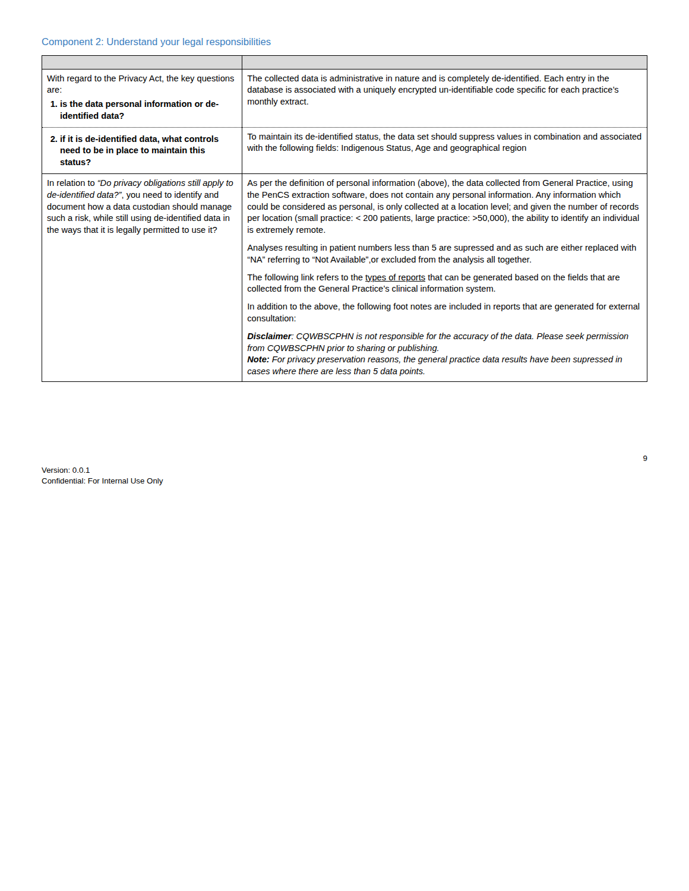Component 2: Understand your legal responsibilities
| With regard to the Privacy Act, the key questions are: is the data personal information or de-identified data? | The collected data is administrative in nature and is completely de-identified. Each entry in the database is associated with a uniquely encrypted un-identifiable code specific for each practice’s monthly extract. |
| if it is de-identified data, what controls need to be in place to maintain this status? | To maintain its de-identified status, the data set should suppress values in combination and associated with the following fields: Indigenous Status, Age and geographical region |
| In relation to “Do privacy obligations still apply to de-identified data?” , you need to identify and document how a data custodian should manage such a risk, while still using de-identified data in the ways that it is legally permitted to use it? | As per the definition of personal information (above), the data collected from General Practice, using the PenCS extraction software, does not contain any personal information. Any information which could be considered as personal, is only collected at a location level; and given the number of records per location (small practice: < 200 patients, large practice: >50,000), the ability to identify an individual is extremely remote. Analyses resulting in patient numbers less than 5 are supressed and as such are either replaced with “NA” referring to “Not Available”,or excluded from the analysis all together. The following link refers to the types of reports that can be generated based on the fields that are collected from the General Practice’s clinical information system. In addition to the above, the following foot notes are included in reports that are generated for external consultation: Disclaimer : CQWBSCPHN is not responsible for the accuracy of the data. Please seek permission from CQWBSCPHN prior to sharing or publishing. Note: For privacy preservation reasons, the general practice data results have been supressed in cases where there are less than 5 data points. |
9
Version: 0.0.1
Confidential: For Internal Use Only